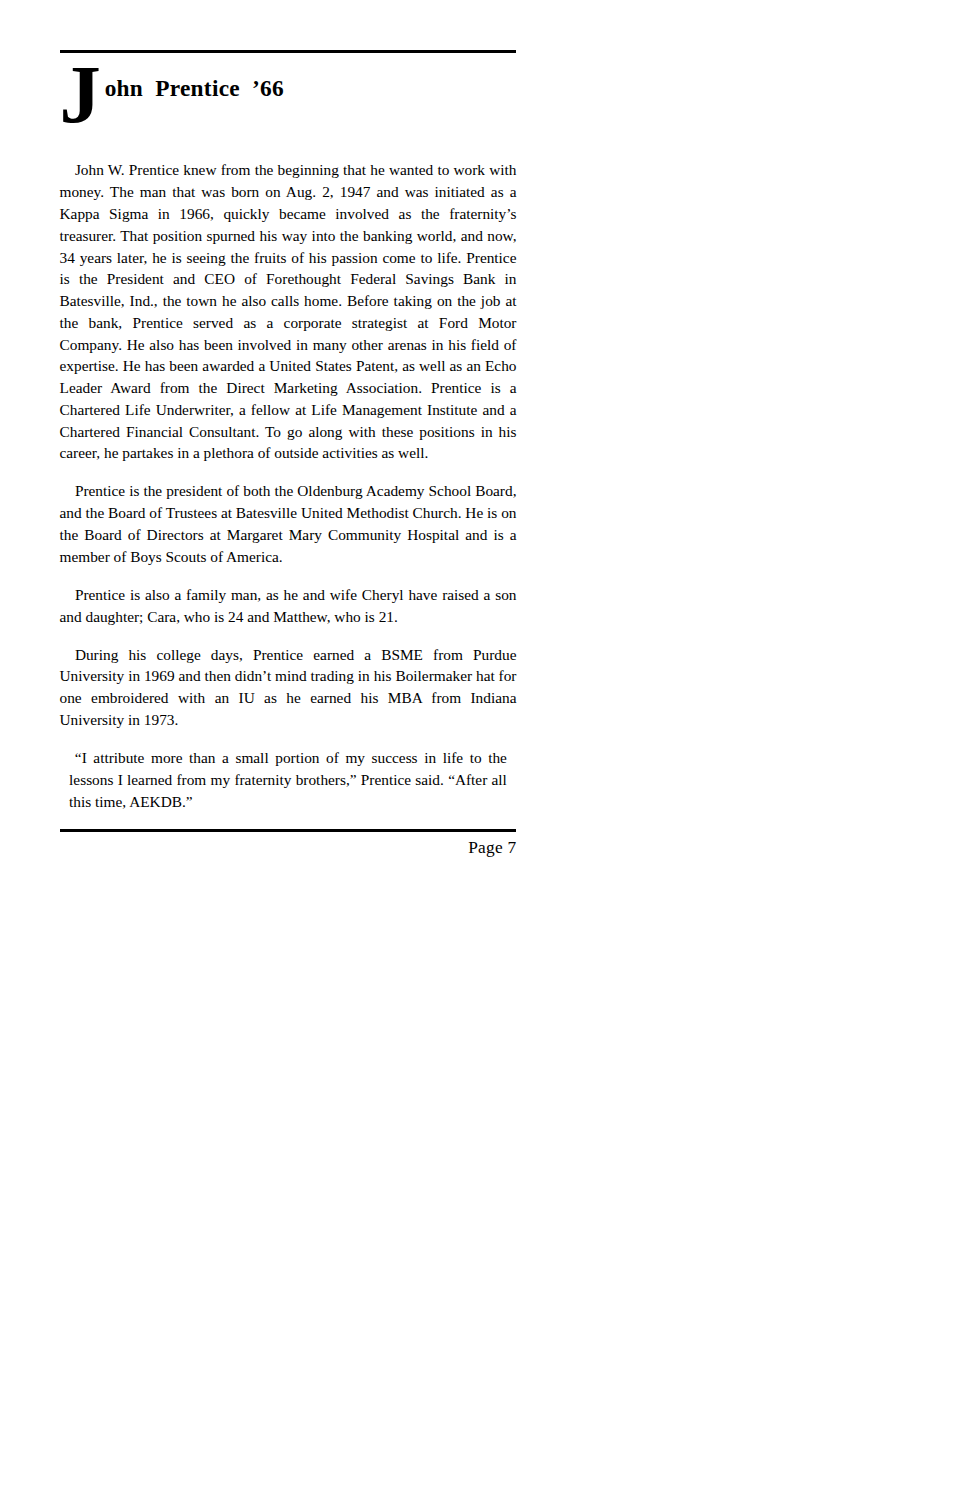J
ohn Prentice ’66
John W. Prentice knew from the beginning that he wanted to work with money. The man that was born on Aug. 2, 1947 and was initiated as a Kappa Sigma in 1966, quickly became involved as the fraternity’s treasurer. That position spurned his way into the banking world, and now, 34 years later, he is seeing the fruits of his passion come to life. Prentice is the President and CEO of Forethought Federal Savings Bank in Batesville, Ind., the town he also calls home. Before taking on the job at the bank, Prentice served as a corporate strategist at Ford Motor Company. He also has been involved in many other arenas in his field of expertise. He has been awarded a United States Patent, as well as an Echo Leader Award from the Direct Marketing Association. Prentice is a Chartered Life Underwriter, a fellow at Life Management Institute and a Chartered Financial Consultant. To go along with these positions in his career, he partakes in a plethora of outside activities as well.
Prentice is the president of both the Oldenburg Academy School Board, and the Board of Trustees at Batesville United Methodist Church. He is on the Board of Directors at Margaret Mary Community Hospital and is a member of Boys Scouts of America.
Prentice is also a family man, as he and wife Cheryl have raised a son and daughter; Cara, who is 24 and Matthew, who is 21.
During his college days, Prentice earned a BSME from Purdue University in 1969 and then didn’t mind trading in his Boilermaker hat for one embroidered with an IU as he earned his MBA from Indiana University in 1973.
“I attribute more than a small portion of my success in life to the lessons I learned from my fraternity brothers,” Prentice said. “After all this time, AEKDB.”
Page 7